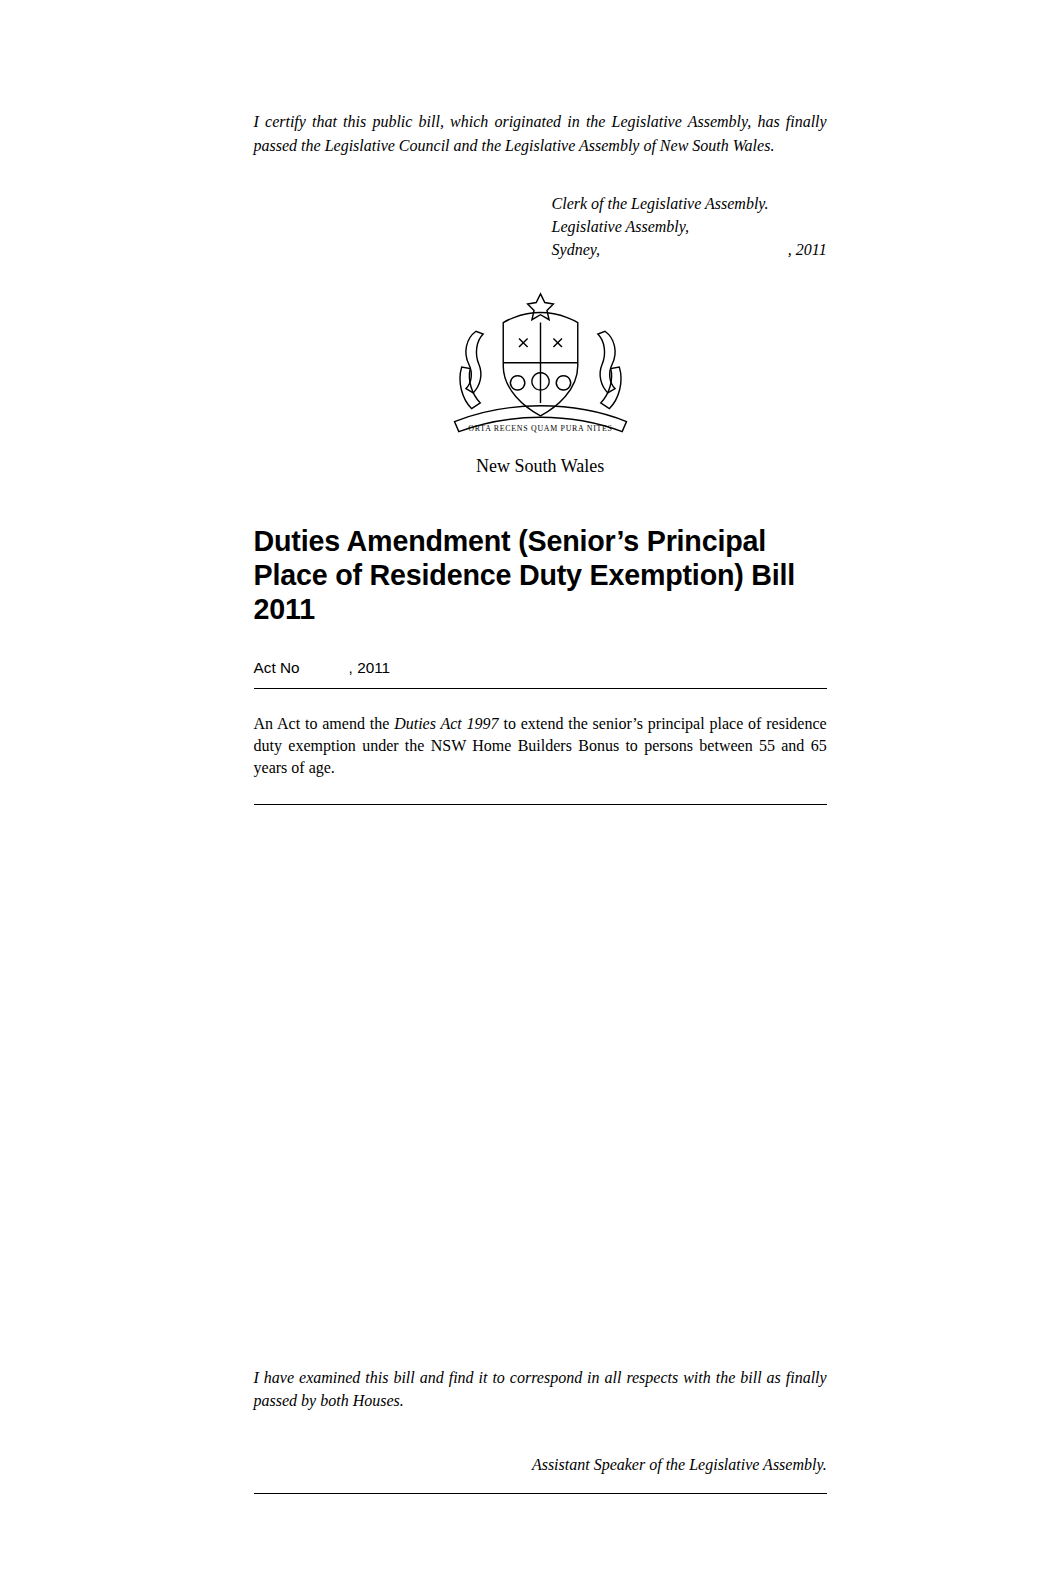I certify that this public bill, which originated in the Legislative Assembly, has finally passed the Legislative Council and the Legislative Assembly of New South Wales.
Clerk of the Legislative Assembly.
Legislative Assembly,
Sydney,, 2011
New South Wales
Duties Amendment (Senior’s Principal Place of Residence Duty Exemption) Bill 2011
Act No , 2011
An Act to amend the Duties Act 1997 to extend the senior’s principal place of residence duty exemption under the NSW Home Builders Bonus to persons between 55 and 65 years of age.
I have examined this bill and find it to correspond in all respects with the bill as finally passed by both Houses.
Assistant Speaker of the Legislative Assembly.